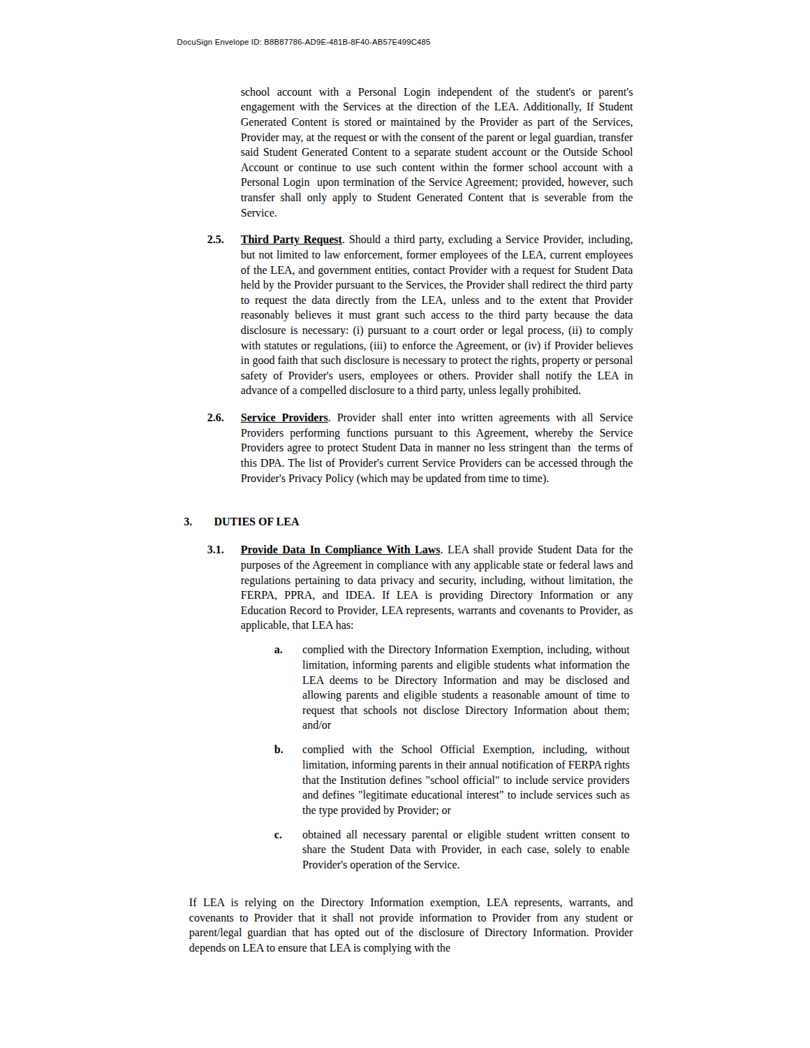DocuSign Envelope ID: B8B87786-AD9E-481B-8F40-AB57E499C485
school account with a Personal Login independent of the student's or parent's engagement with the Services at the direction of the LEA. Additionally, If Student Generated Content is stored or maintained by the Provider as part of the Services, Provider may, at the request or with the consent of the parent or legal guardian, transfer said Student Generated Content to a separate student account or the Outside School Account or continue to use such content within the former school account with a Personal Login upon termination of the Service Agreement; provided, however, such transfer shall only apply to Student Generated Content that is severable from the Service.
2.5.
Third Party Request. Should a third party, excluding a Service Provider, including, but not limited to law enforcement, former employees of the LEA, current employees of the LEA, and government entities, contact Provider with a request for Student Data held by the Provider pursuant to the Services, the Provider shall redirect the third party to request the data directly from the LEA, unless and to the extent that Provider reasonably believes it must grant such access to the third party because the data disclosure is necessary: (i) pursuant to a court order or legal process, (ii) to comply with statutes or regulations, (iii) to enforce the Agreement, or (iv) if Provider believes in good faith that such disclosure is necessary to protect the rights, property or personal safety of Provider's users, employees or others. Provider shall notify the LEA in advance of a compelled disclosure to a third party, unless legally prohibited.
2.6.
Service Providers. Provider shall enter into written agreements with all Service Providers performing functions pursuant to this Agreement, whereby the Service Providers agree to protect Student Data in manner no less stringent than the terms of this DPA. The list of Provider's current Service Providers can be accessed through the Provider's Privacy Policy (which may be updated from time to time).
3.
DUTIES OF LEA
3.1.
Provide Data In Compliance With Laws. LEA shall provide Student Data for the purposes of the Agreement in compliance with any applicable state or federal laws and regulations pertaining to data privacy and security, including, without limitation, the FERPA, PPRA, and IDEA. If LEA is providing Directory Information or any Education Record to Provider, LEA represents, warrants and covenants to Provider, as applicable, that LEA has:
a. complied with the Directory Information Exemption, including, without limitation, informing parents and eligible students what information the LEA deems to be Directory Information and may be disclosed and allowing parents and eligible students a reasonable amount of time to request that schools not disclose Directory Information about them; and/or
b. complied with the School Official Exemption, including, without limitation, informing parents in their annual notification of FERPA rights that the Institution defines "school official" to include service providers and defines "legitimate educational interest" to include services such as the type provided by Provider; or
c. obtained all necessary parental or eligible student written consent to share the Student Data with Provider, in each case, solely to enable Provider's operation of the Service.
If LEA is relying on the Directory Information exemption, LEA represents, warrants, and covenants to Provider that it shall not provide information to Provider from any student or parent/legal guardian that has opted out of the disclosure of Directory Information. Provider depends on LEA to ensure that LEA is complying with the